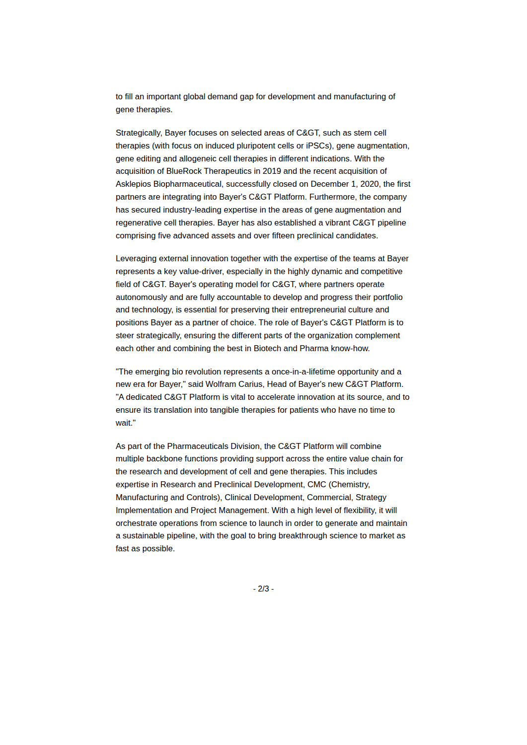to fill an important global demand gap for development and manufacturing of gene therapies.
Strategically, Bayer focuses on selected areas of C&GT, such as stem cell therapies (with focus on induced pluripotent cells or iPSCs), gene augmentation, gene editing and allogeneic cell therapies in different indications. With the acquisition of BlueRock Therapeutics in 2019 and the recent acquisition of Asklepios Biopharmaceutical, successfully closed on December 1, 2020, the first partners are integrating into Bayer's C&GT Platform. Furthermore, the company has secured industry-leading expertise in the areas of gene augmentation and regenerative cell therapies. Bayer has also established a vibrant C&GT pipeline comprising five advanced assets and over fifteen preclinical candidates.
Leveraging external innovation together with the expertise of the teams at Bayer represents a key value-driver, especially in the highly dynamic and competitive field of C&GT. Bayer's operating model for C&GT, where partners operate autonomously and are fully accountable to develop and progress their portfolio and technology, is essential for preserving their entrepreneurial culture and positions Bayer as a partner of choice. The role of Bayer's C&GT Platform is to steer strategically, ensuring the different parts of the organization complement each other and combining the best in Biotech and Pharma know-how.
"The emerging bio revolution represents a once-in-a-lifetime opportunity and a new era for Bayer," said Wolfram Carius, Head of Bayer's new C&GT Platform. "A dedicated C&GT Platform is vital to accelerate innovation at its source, and to ensure its translation into tangible therapies for patients who have no time to wait."
As part of the Pharmaceuticals Division, the C&GT Platform will combine multiple backbone functions providing support across the entire value chain for the research and development of cell and gene therapies. This includes expertise in Research and Preclinical Development, CMC (Chemistry, Manufacturing and Controls), Clinical Development, Commercial, Strategy Implementation and Project Management. With a high level of flexibility, it will orchestrate operations from science to launch in order to generate and maintain a sustainable pipeline, with the goal to bring breakthrough science to market as fast as possible.
- 2/3 -